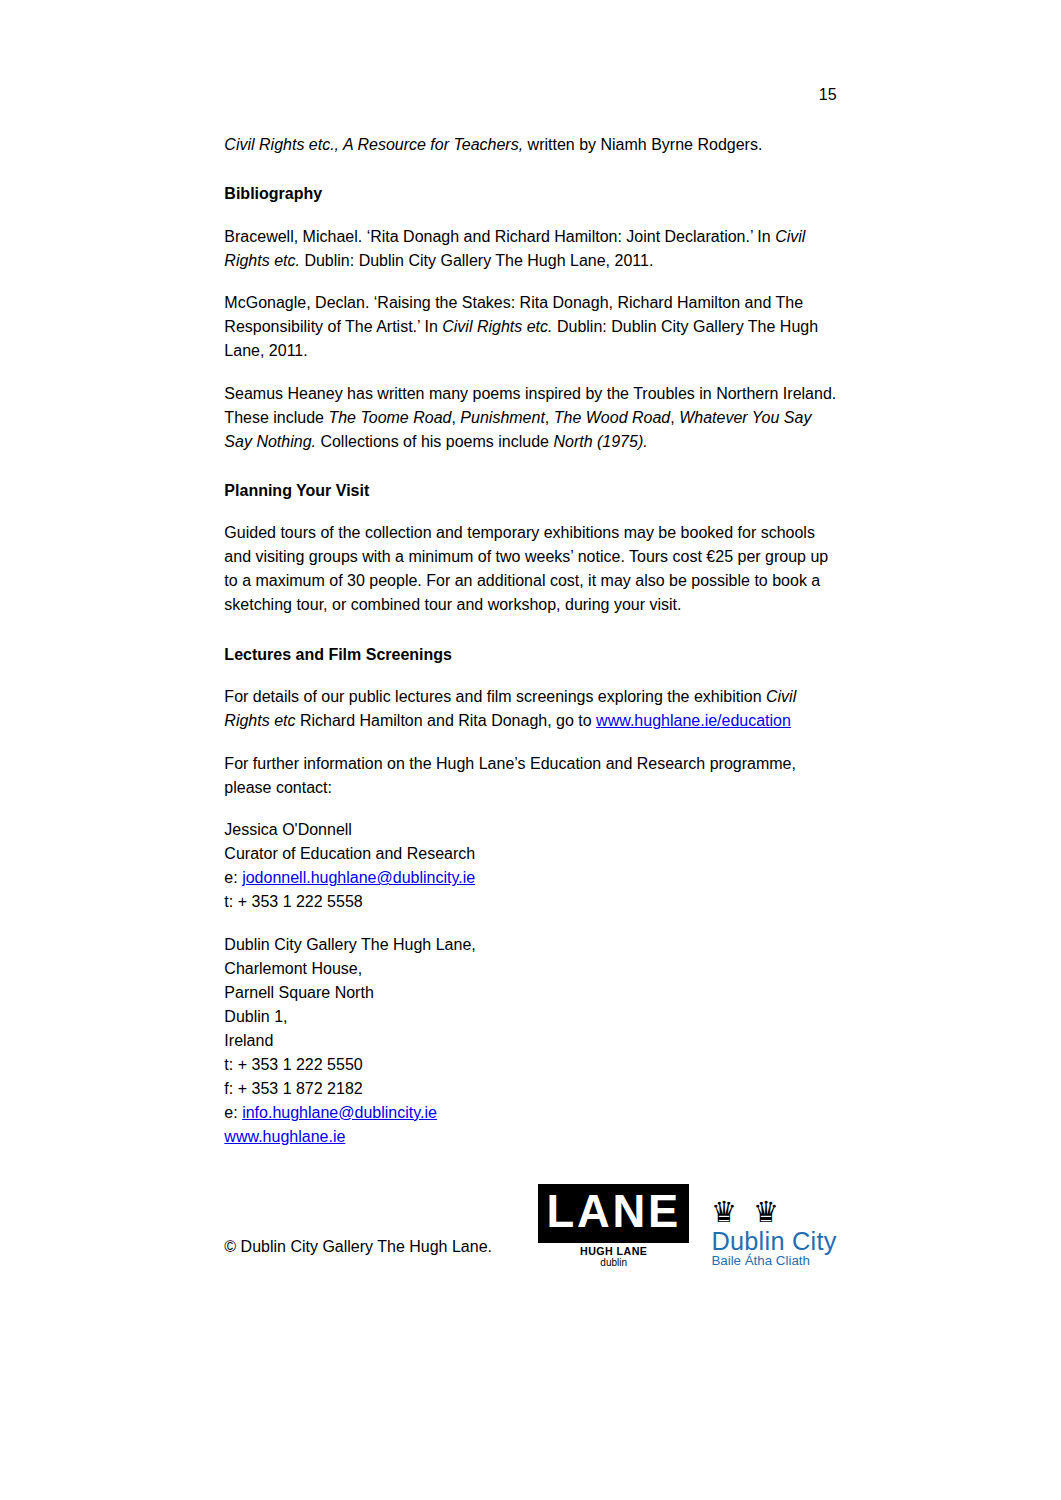15
Civil Rights etc., A Resource for Teachers, written by Niamh Byrne Rodgers.
Bibliography
Bracewell, Michael. ‘Rita Donagh and Richard Hamilton: Joint Declaration.’ In Civil Rights etc. Dublin: Dublin City Gallery The Hugh Lane, 2011.
McGonagle, Declan. ‘Raising the Stakes: Rita Donagh, Richard Hamilton and The Responsibility of The Artist.’ In Civil Rights etc. Dublin: Dublin City Gallery The Hugh Lane, 2011.
Seamus Heaney has written many poems inspired by the Troubles in Northern Ireland. These include The Toome Road, Punishment, The Wood Road, Whatever You Say Say Nothing. Collections of his poems include North (1975).
Planning Your Visit
Guided tours of the collection and temporary exhibitions may be booked for schools and visiting groups with a minimum of two weeks’ notice. Tours cost €25 per group up to a maximum of 30 people. For an additional cost, it may also be possible to book a sketching tour, or combined tour and workshop, during your visit.
Lectures and Film Screenings
For details of our public lectures and film screenings exploring the exhibition Civil Rights etc Richard Hamilton and Rita Donagh, go to www.hughlane.ie/education
For further information on the Hugh Lane’s Education and Research programme, please contact:
Jessica O'Donnell
Curator of Education and Research
e: jodonnell.hughlane@dublincity.ie
t: + 353 1 222 5558
Dublin City Gallery The Hugh Lane,
Charlemont House,
Parnell Square North
Dublin 1,
Ireland
t: + 353 1 222 5550
f: + 353 1 872 2182
e: info.hughlane@dublincity.ie
www.hughlane.ie
© Dublin City Gallery The Hugh Lane.
LANE
HUGH LANE
dublin
♛ ♛
Dublin City
Baile Átha Cliath